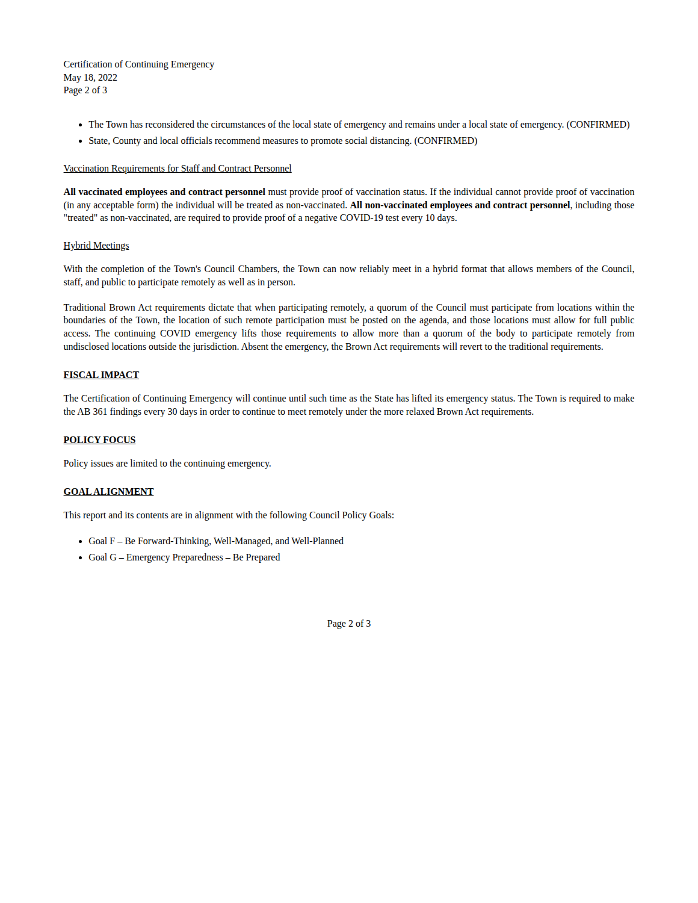Certification of Continuing Emergency
May 18, 2022
Page 2 of 3
The Town has reconsidered the circumstances of the local state of emergency and remains under a local state of emergency. (CONFIRMED)
State, County and local officials recommend measures to promote social distancing. (CONFIRMED)
Vaccination Requirements for Staff and Contract Personnel
All vaccinated employees and contract personnel must provide proof of vaccination status. If the individual cannot provide proof of vaccination (in any acceptable form) the individual will be treated as non-vaccinated. All non-vaccinated employees and contract personnel, including those "treated" as non-vaccinated, are required to provide proof of a negative COVID-19 test every 10 days.
Hybrid Meetings
With the completion of the Town's Council Chambers, the Town can now reliably meet in a hybrid format that allows members of the Council, staff, and public to participate remotely as well as in person.
Traditional Brown Act requirements dictate that when participating remotely, a quorum of the Council must participate from locations within the boundaries of the Town, the location of such remote participation must be posted on the agenda, and those locations must allow for full public access. The continuing COVID emergency lifts those requirements to allow more than a quorum of the body to participate remotely from undisclosed locations outside the jurisdiction. Absent the emergency, the Brown Act requirements will revert to the traditional requirements.
FISCAL IMPACT
The Certification of Continuing Emergency will continue until such time as the State has lifted its emergency status. The Town is required to make the AB 361 findings every 30 days in order to continue to meet remotely under the more relaxed Brown Act requirements.
POLICY FOCUS
Policy issues are limited to the continuing emergency.
GOAL ALIGNMENT
This report and its contents are in alignment with the following Council Policy Goals:
Goal F – Be Forward-Thinking, Well-Managed, and Well-Planned
Goal G – Emergency Preparedness – Be Prepared
Page 2 of 3